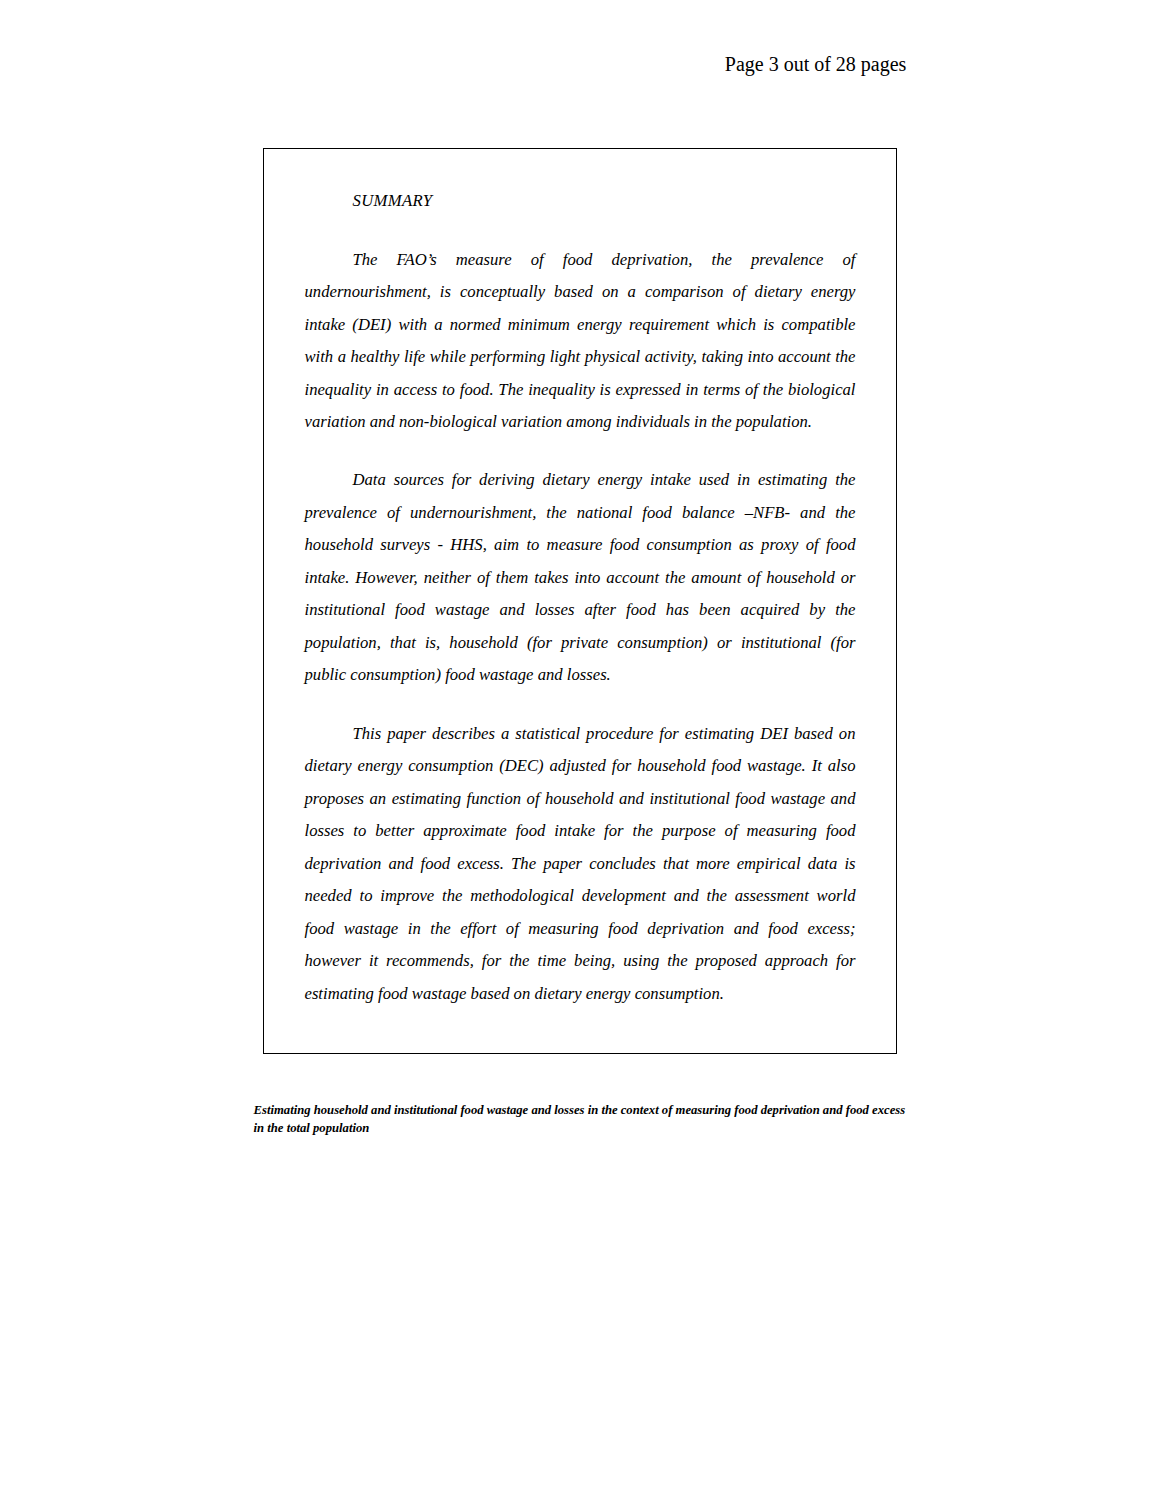Page 3 out of 28 pages
SUMMARY
The FAO’s measure of food deprivation, the prevalence of undernourishment, is conceptually based on a comparison of dietary energy intake (DEI) with a normed minimum energy requirement which is compatible with a healthy life while performing light physical activity, taking into account the inequality in access to food. The inequality is expressed in terms of the biological variation and non-biological variation among individuals in the population.
Data sources for deriving dietary energy intake used in estimating the prevalence of undernourishment, the national food balance –NFB- and the household surveys - HHS, aim to measure food consumption as proxy of food intake. However, neither of them takes into account the amount of household or institutional food wastage and losses after food has been acquired by the population, that is, household (for private consumption) or institutional (for public consumption) food wastage and losses.
This paper describes a statistical procedure for estimating DEI based on dietary energy consumption (DEC) adjusted for household food wastage. It also proposes an estimating function of household and institutional food wastage and losses to better approximate food intake for the purpose of measuring food deprivation and food excess. The paper concludes that more empirical data is needed to improve the methodological development and the assessment world food wastage in the effort of measuring food deprivation and food excess; however it recommends, for the time being, using the proposed approach for estimating food wastage based on dietary energy consumption.
Estimating household and institutional food wastage and losses in the context of measuring food deprivation and food excess
in the total population